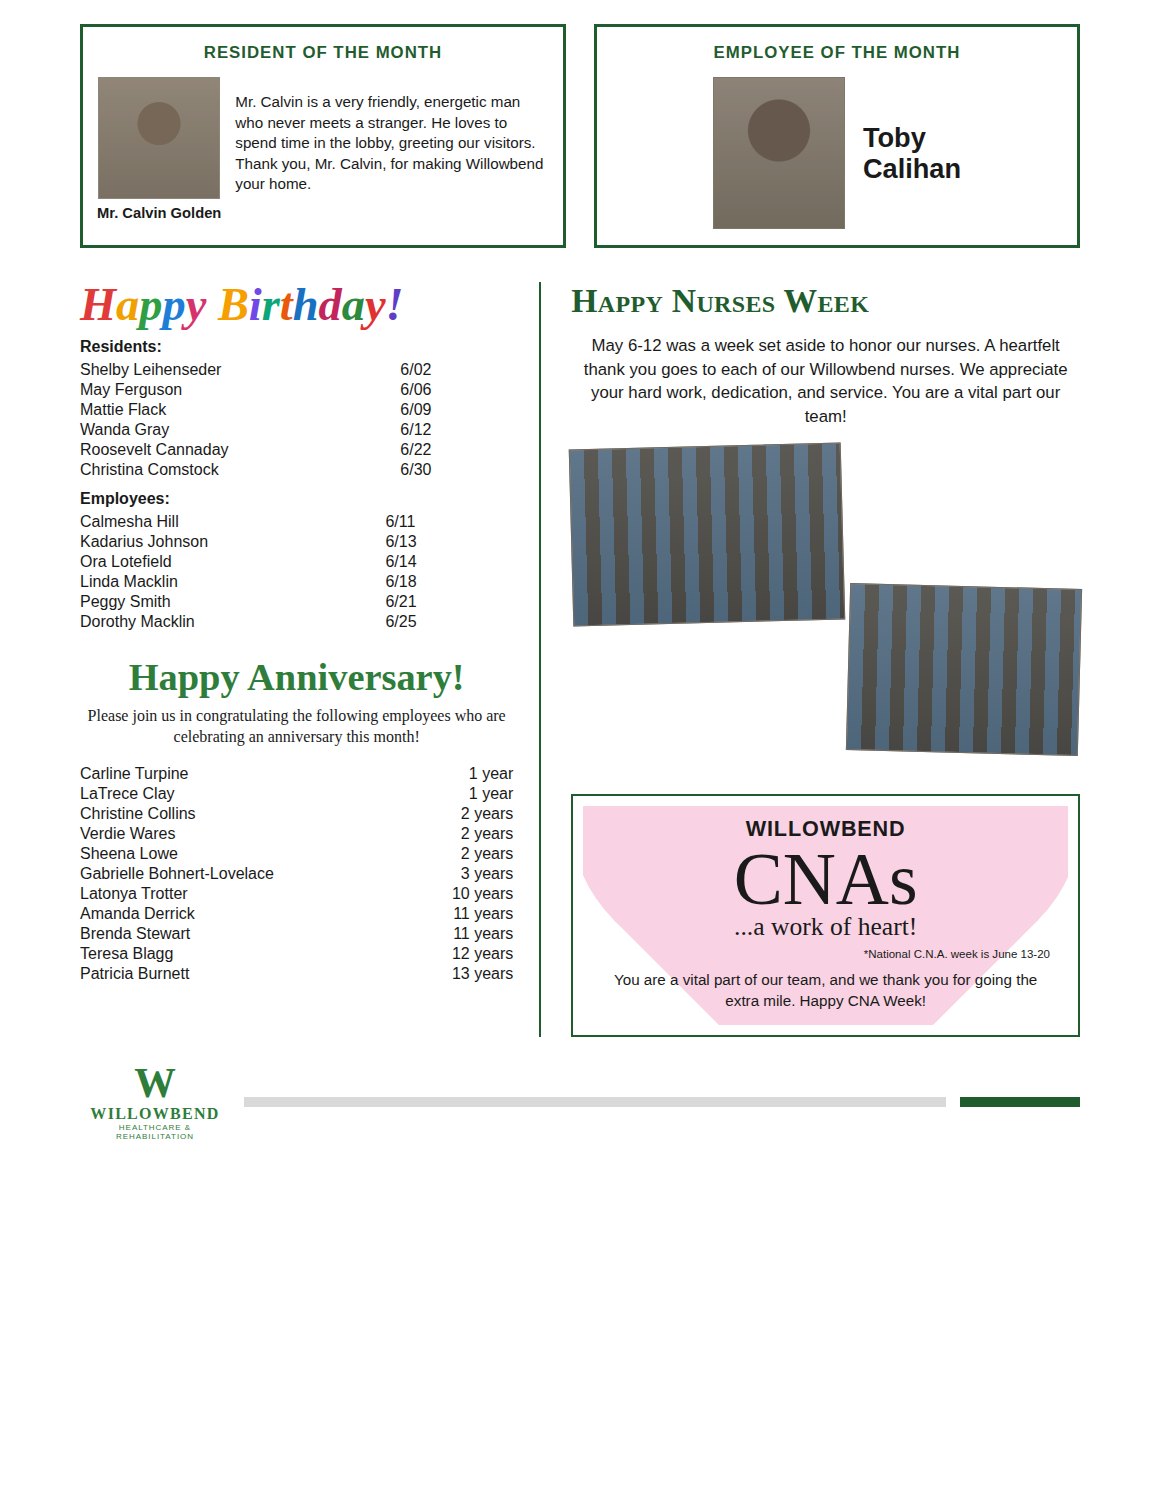RESIDENT OF THE MONTH
Mr. Calvin Golden
Mr. Calvin is a very friendly, energetic man who never meets a stranger. He loves to spend time in the lobby, greeting our visitors. Thank you, Mr. Calvin, for making Willowbend your home.
EMPLOYEE OF THE MONTH
Toby
Calihan
Happy Birthday!
Residents:
| Shelby Leihenseder | 6/02 |
| May Ferguson | 6/06 |
| Mattie Flack | 6/09 |
| Wanda Gray | 6/12 |
| Roosevelt Cannaday | 6/22 |
| Christina Comstock | 6/30 |
Employees:
| Calmesha Hill | 6/11 |
| Kadarius Johnson | 6/13 |
| Ora Lotefield | 6/14 |
| Linda Macklin | 6/18 |
| Peggy Smith | 6/21 |
| Dorothy Macklin | 6/25 |
Happy Anniversary!
Please join us in congratulating the following employees who are celebrating an anniversary this month!
| Carline Turpine | 1 year |
| LaTrece Clay | 1 year |
| Christine Collins | 2 years |
| Verdie Wares | 2 years |
| Sheena Lowe | 2 years |
| Gabrielle Bohnert-Lovelace | 3 years |
| Latonya Trotter | 10 years |
| Amanda Derrick | 11 years |
| Brenda Stewart | 11 years |
| Teresa Blagg | 12 years |
| Patricia Burnett | 13 years |
Happy Nurses Week
May 6-12 was a week set aside to honor our nurses. A heartfelt thank you goes to each of our Willowbend nurses. We appreciate your hard work, dedication, and service. You are a vital part our team!
WILLOWBEND
CNAs
...a work of heart!
*National C.N.A. week is June 13-20
You are a vital part of our team, and we thank you for going the extra mile. Happy CNA Week!
W
WILLOWBEND
HEALTHCARE & REHABILITATION